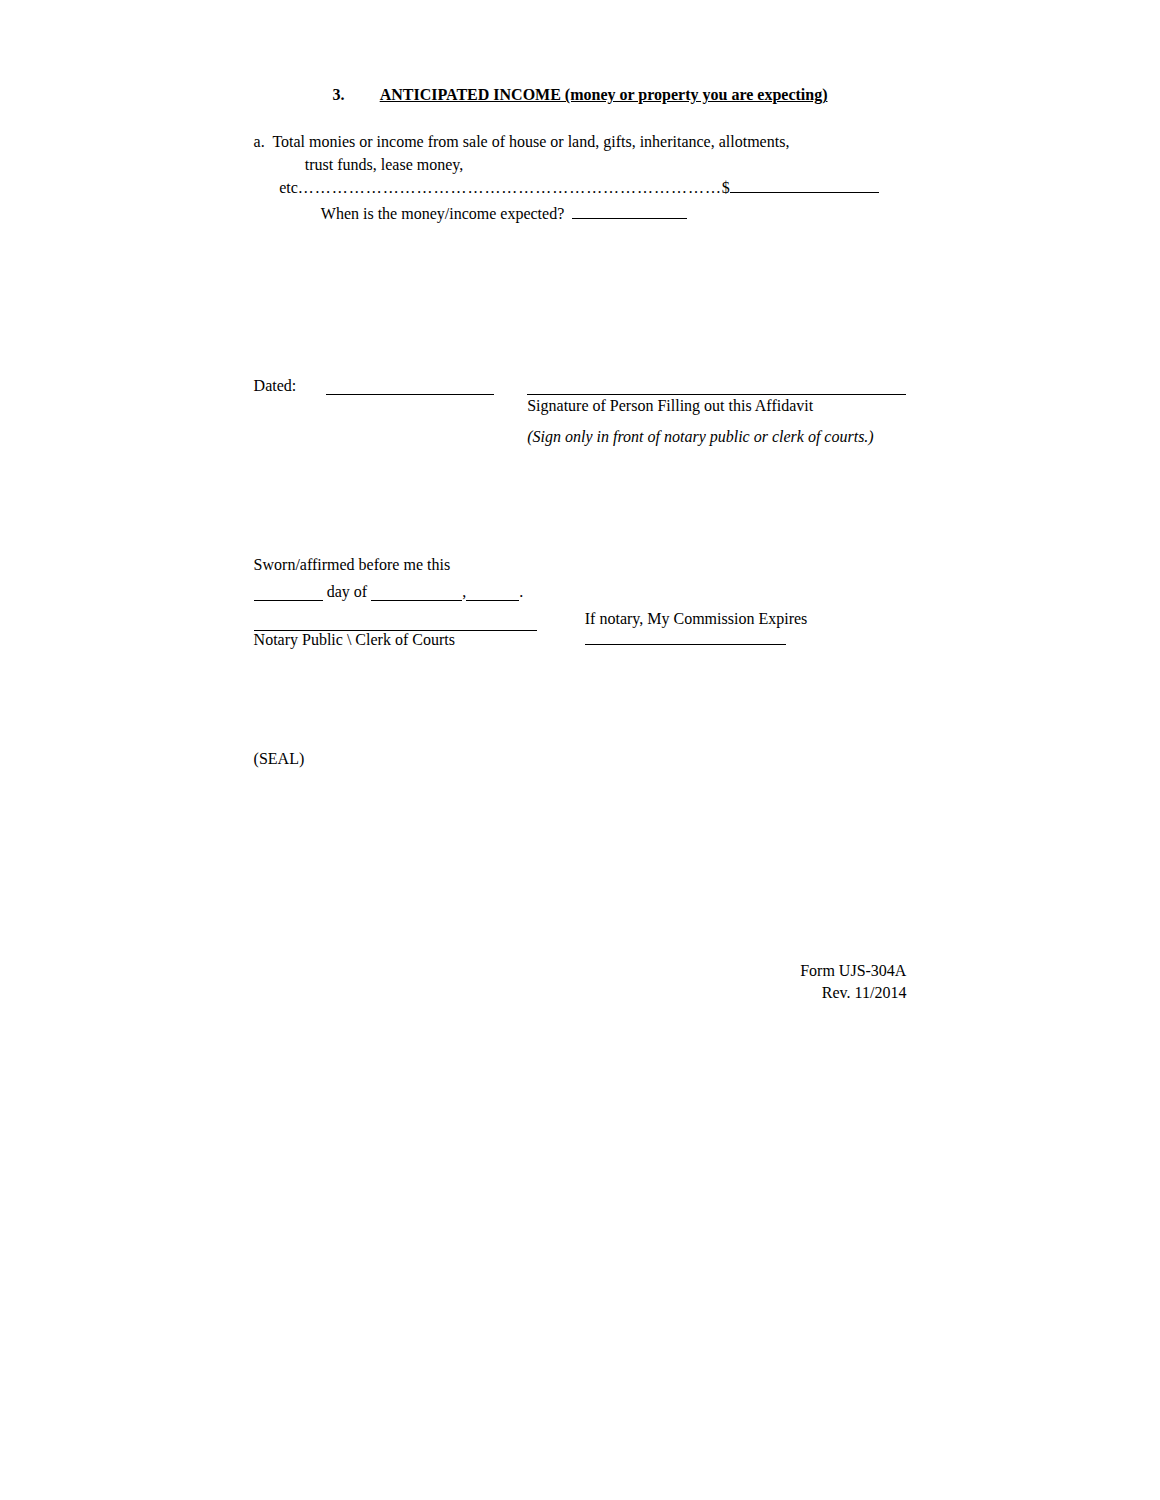3. ANTICIPATED INCOME (money or property you are expecting)
a. Total monies or income from sale of house or land, gifts, inheritance, allotments,
trust funds, lease money, etc…………………………………………………………………$
When is the money/income expected?
| Dated: | Signature of Person Filling out this Affidavit (Sign only in front of notary public or clerk of courts.) |
Sworn/affirmed before me this
day of , .
| Notary Public \ Clerk of Courts | If notary, My Commission Expires |
(SEAL)
Form UJS-304A
Rev. 11/2014